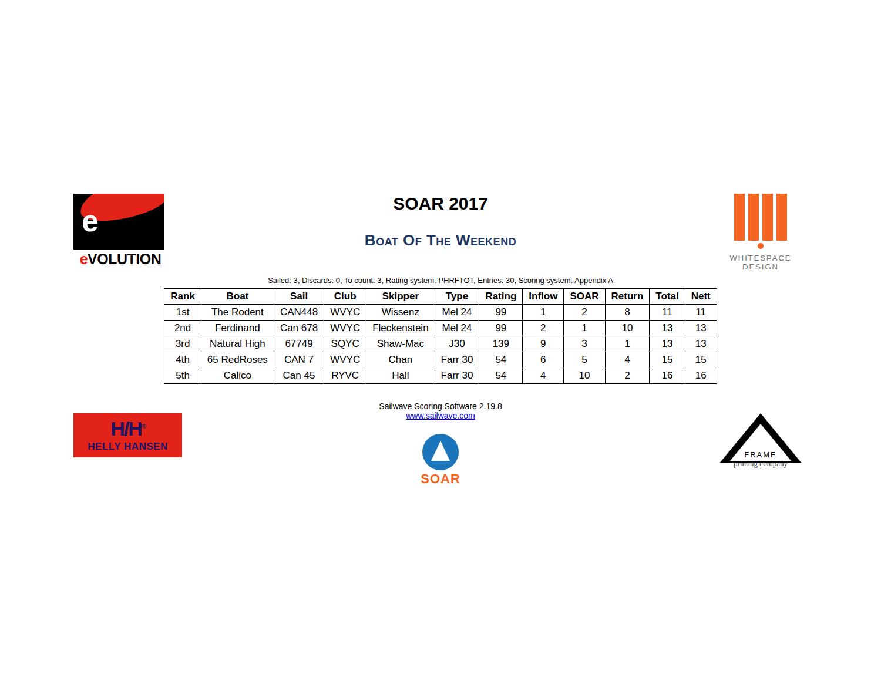e
e VOLUTION
SOAR 2017
Boat Of The Weekend
WHITESPACE DESIGN
Sailed: 3, Discards: 0, To count: 3, Rating system: PHRFTOT, Entries: 30, Scoring system: Appendix A
| Rank | Boat | Sail | Club | Skipper | Type | Rating | Inflow | SOAR | Return | Total | Nett |
| --- | --- | --- | --- | --- | --- | --- | --- | --- | --- | --- | --- |
| 1st | The Rodent | CAN448 | WVYC | Wissenz | Mel 24 | 99 | 1 | 2 | 8 | 11 | 11 |
| 2nd | Ferdinand | Can 678 | WVYC | Fleckenstein | Mel 24 | 99 | 2 | 1 | 10 | 13 | 13 |
| 3rd | Natural High | 67749 | SQYC | Shaw-Mac | J30 | 139 | 9 | 3 | 1 | 13 | 13 |
| 4th | 65 RedRoses | CAN 7 | WVYC | Chan | Farr 30 | 54 | 6 | 5 | 4 | 15 | 15 |
| 5th | Calico | Can 45 | RYVC | Hall | Farr 30 | 54 | 4 | 10 | 2 | 16 | 16 |
H/H®
HELLY HANSEN
Sailwave Scoring Software 2.19.8
www.sailwave.com
SOAR
FRAME
printing company